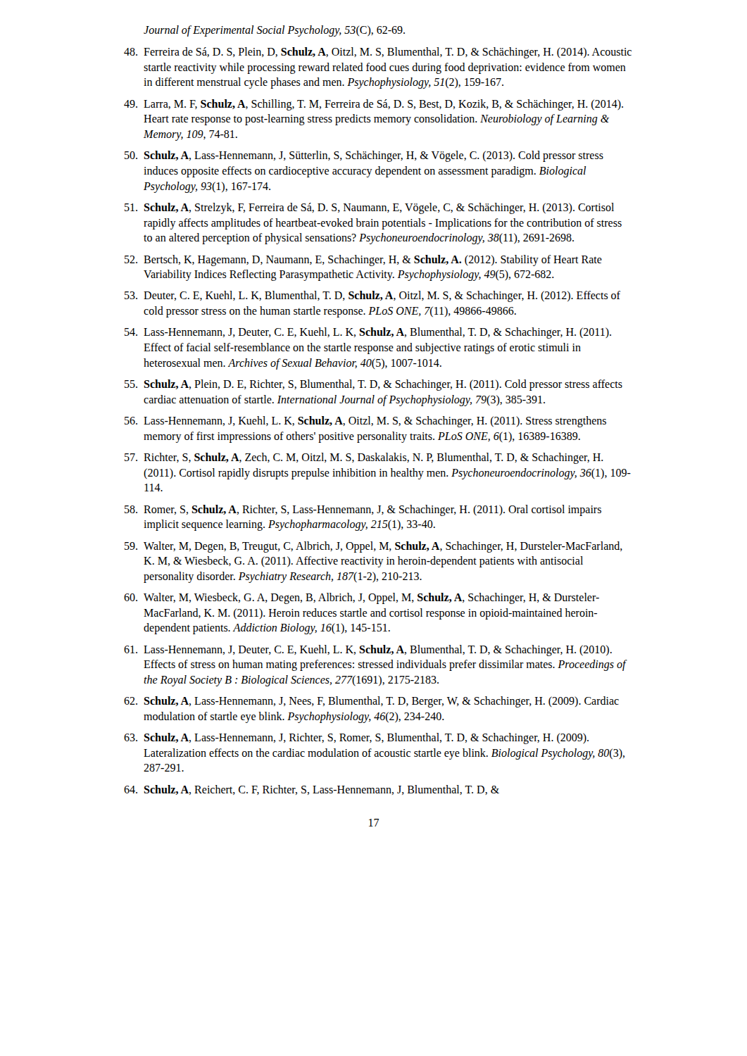Journal of Experimental Social Psychology, 53(C), 62-69.
48. Ferreira de Sá, D. S, Plein, D, Schulz, A, Oitzl, M. S, Blumenthal, T. D, & Schächinger, H. (2014). Acoustic startle reactivity while processing reward related food cues during food deprivation: evidence from women in different menstrual cycle phases and men. Psychophysiology, 51(2), 159-167.
49. Larra, M. F, Schulz, A, Schilling, T. M, Ferreira de Sá, D. S, Best, D, Kozik, B, & Schächinger, H. (2014). Heart rate response to post-learning stress predicts memory consolidation. Neurobiology of Learning & Memory, 109, 74-81.
50. Schulz, A, Lass-Hennemann, J, Sütterlin, S, Schächinger, H, & Vögele, C. (2013). Cold pressor stress induces opposite effects on cardioceptive accuracy dependent on assessment paradigm. Biological Psychology, 93(1), 167-174.
51. Schulz, A, Strelzyk, F, Ferreira de Sá, D. S, Naumann, E, Vögele, C, & Schächinger, H. (2013). Cortisol rapidly affects amplitudes of heartbeat-evoked brain potentials - Implications for the contribution of stress to an altered perception of physical sensations? Psychoneuroendocrinology, 38(11), 2691-2698.
52. Bertsch, K, Hagemann, D, Naumann, E, Schachinger, H, & Schulz, A. (2012). Stability of Heart Rate Variability Indices Reflecting Parasympathetic Activity. Psychophysiology, 49(5), 672-682.
53. Deuter, C. E, Kuehl, L. K, Blumenthal, T. D, Schulz, A, Oitzl, M. S, & Schachinger, H. (2012). Effects of cold pressor stress on the human startle response. PLoS ONE, 7(11), 49866-49866.
54. Lass-Hennemann, J, Deuter, C. E, Kuehl, L. K, Schulz, A, Blumenthal, T. D, & Schachinger, H. (2011). Effect of facial self-resemblance on the startle response and subjective ratings of erotic stimuli in heterosexual men. Archives of Sexual Behavior, 40(5), 1007-1014.
55. Schulz, A, Plein, D. E, Richter, S, Blumenthal, T. D, & Schachinger, H. (2011). Cold pressor stress affects cardiac attenuation of startle. International Journal of Psychophysiology, 79(3), 385-391.
56. Lass-Hennemann, J, Kuehl, L. K, Schulz, A, Oitzl, M. S, & Schachinger, H. (2011). Stress strengthens memory of first impressions of others' positive personality traits. PLoS ONE, 6(1), 16389-16389.
57. Richter, S, Schulz, A, Zech, C. M, Oitzl, M. S, Daskalakis, N. P, Blumenthal, T. D, & Schachinger, H. (2011). Cortisol rapidly disrupts prepulse inhibition in healthy men. Psychoneuroendocrinology, 36(1), 109-114.
58. Romer, S, Schulz, A, Richter, S, Lass-Hennemann, J, & Schachinger, H. (2011). Oral cortisol impairs implicit sequence learning. Psychopharmacology, 215(1), 33-40.
59. Walter, M, Degen, B, Treugut, C, Albrich, J, Oppel, M, Schulz, A, Schachinger, H, Dursteler-MacFarland, K. M, & Wiesbeck, G. A. (2011). Affective reactivity in heroin-dependent patients with antisocial personality disorder. Psychiatry Research, 187(1-2), 210-213.
60. Walter, M, Wiesbeck, G. A, Degen, B, Albrich, J, Oppel, M, Schulz, A, Schachinger, H, & Dursteler-MacFarland, K. M. (2011). Heroin reduces startle and cortisol response in opioid-maintained heroin-dependent patients. Addiction Biology, 16(1), 145-151.
61. Lass-Hennemann, J, Deuter, C. E, Kuehl, L. K, Schulz, A, Blumenthal, T. D, & Schachinger, H. (2010). Effects of stress on human mating preferences: stressed individuals prefer dissimilar mates. Proceedings of the Royal Society B : Biological Sciences, 277(1691), 2175-2183.
62. Schulz, A, Lass-Hennemann, J, Nees, F, Blumenthal, T. D, Berger, W, & Schachinger, H. (2009). Cardiac modulation of startle eye blink. Psychophysiology, 46(2), 234-240.
63. Schulz, A, Lass-Hennemann, J, Richter, S, Romer, S, Blumenthal, T. D, & Schachinger, H. (2009). Lateralization effects on the cardiac modulation of acoustic startle eye blink. Biological Psychology, 80(3), 287-291.
64. Schulz, A, Reichert, C. F, Richter, S, Lass-Hennemann, J, Blumenthal, T. D, &
17